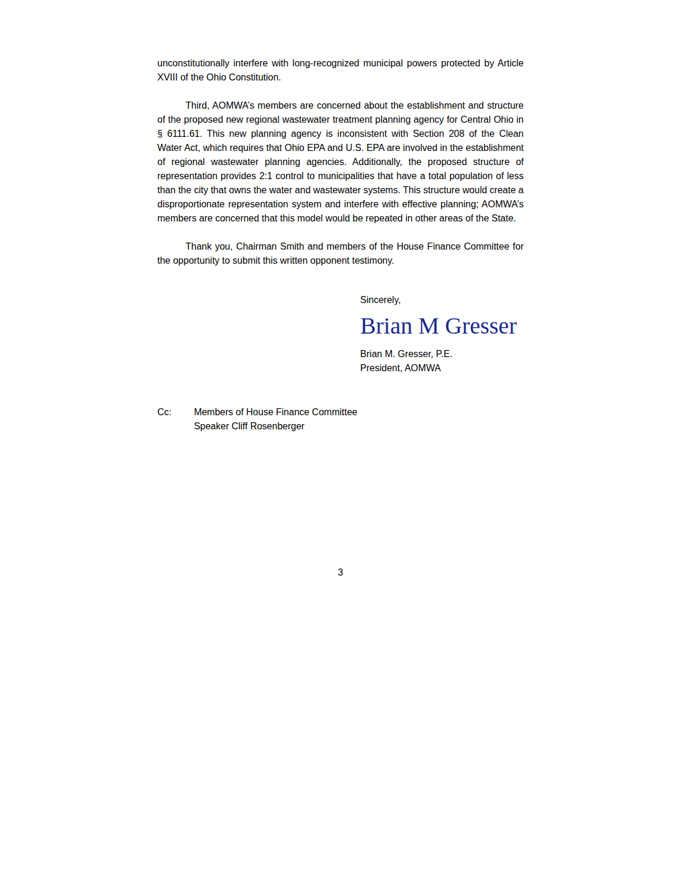unconstitutionally interfere with long-recognized municipal powers protected by Article XVIII of the Ohio Constitution.
Third, AOMWA’s members are concerned about the establishment and structure of the proposed new regional wastewater treatment planning agency for Central Ohio in § 6111.61. This new planning agency is inconsistent with Section 208 of the Clean Water Act, which requires that Ohio EPA and U.S. EPA are involved in the establishment of regional wastewater planning agencies. Additionally, the proposed structure of representation provides 2:1 control to municipalities that have a total population of less than the city that owns the water and wastewater systems. This structure would create a disproportionate representation system and interfere with effective planning; AOMWA’s members are concerned that this model would be repeated in other areas of the State.
Thank you, Chairman Smith and members of the House Finance Committee for the opportunity to submit this written opponent testimony.
Sincerely,
Brian M Gresser
Brian M. Gresser, P.E.
President, AOMWA
Cc:
Members of House Finance Committee
Speaker Cliff Rosenberger
3